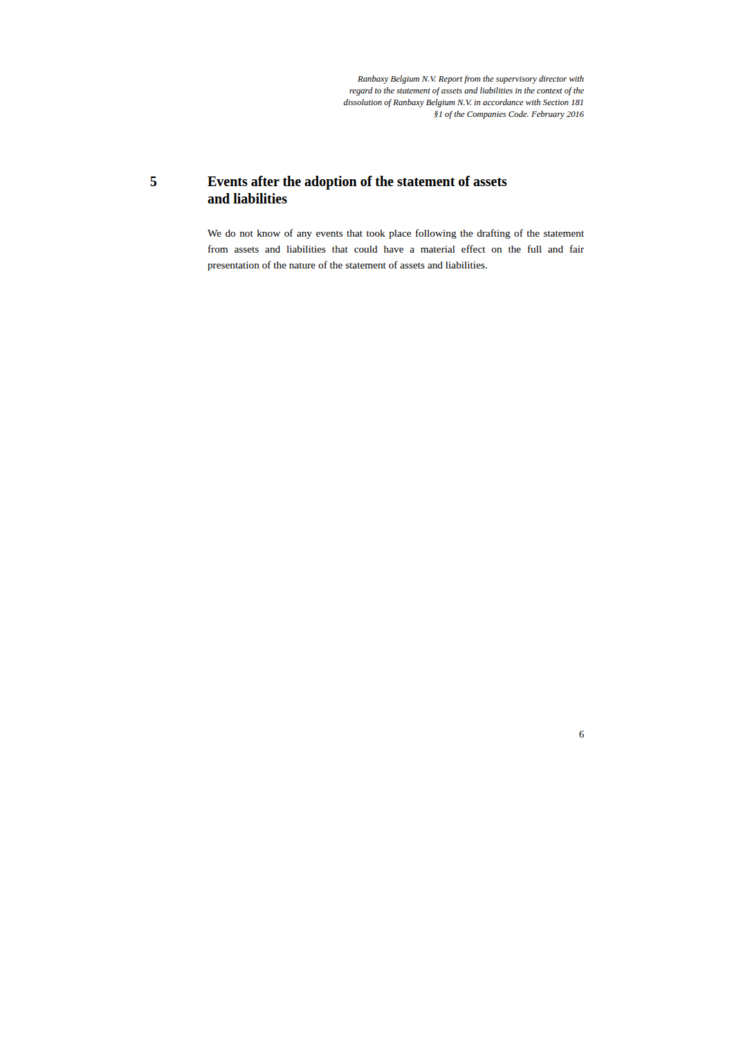Ranbaxy Belgium N.V. Report from the supervisory director with
regard to the statement of assets and liabilities in the context of the
dissolution of Ranbaxy Belgium N.V. in accordance with Section 181
§1 of the Companies Code. February 2016
5
Events after the adoption of the statement of assets and liabilities
We do not know of any events that took place following the drafting of the statement from assets and liabilities that could have a material effect on the full and fair presentation of the nature of the statement of assets and liabilities.
6